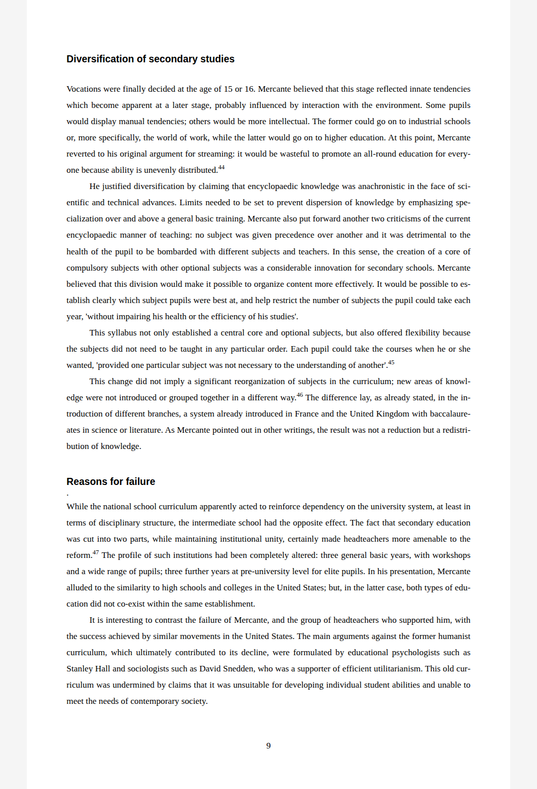Diversification of secondary studies
Vocations were finally decided at the age of 15 or 16. Mercante believed that this stage reflected innate tendencies which become apparent at a later stage, probably influenced by interaction with the environment. Some pupils would display manual tendencies; others would be more intellectual. The former could go on to industrial schools or, more specifically, the world of work, while the latter would go on to higher education. At this point, Mercante reverted to his original argument for streaming: it would be wasteful to promote an all-round education for everyone because ability is unevenly distributed.44
He justified diversification by claiming that encyclopaedic knowledge was anachronistic in the face of scientific and technical advances. Limits needed to be set to prevent dispersion of knowledge by emphasizing specialization over and above a general basic training. Mercante also put forward another two criticisms of the current encyclopaedic manner of teaching: no subject was given precedence over another and it was detrimental to the health of the pupil to be bombarded with different subjects and teachers. In this sense, the creation of a core of compulsory subjects with other optional subjects was a considerable innovation for secondary schools. Mercante believed that this division would make it possible to organize content more effectively. It would be possible to establish clearly which subject pupils were best at, and help restrict the number of subjects the pupil could take each year, 'without impairing his health or the efficiency of his studies'.
This syllabus not only established a central core and optional subjects, but also offered flexibility because the subjects did not need to be taught in any particular order. Each pupil could take the courses when he or she wanted, 'provided one particular subject was not necessary to the understanding of another'.45
This change did not imply a significant reorganization of subjects in the curriculum; new areas of knowledge were not introduced or grouped together in a different way.46 The difference lay, as already stated, in the introduction of different branches, a system already introduced in France and the United Kingdom with baccalaureates in science or literature. As Mercante pointed out in other writings, the result was not a reduction but a redistribution of knowledge.
Reasons for failure
.
While the national school curriculum apparently acted to reinforce dependency on the university system, at least in terms of disciplinary structure, the intermediate school had the opposite effect. The fact that secondary education was cut into two parts, while maintaining institutional unity, certainly made headteachers more amenable to the reform.47 The profile of such institutions had been completely altered: three general basic years, with workshops and a wide range of pupils; three further years at pre-university level for elite pupils. In his presentation, Mercante alluded to the similarity to high schools and colleges in the United States; but, in the latter case, both types of education did not co-exist within the same establishment.
It is interesting to contrast the failure of Mercante, and the group of headteachers who supported him, with the success achieved by similar movements in the United States. The main arguments against the former humanist curriculum, which ultimately contributed to its decline, were formulated by educational psychologists such as Stanley Hall and sociologists such as David Snedden, who was a supporter of efficient utilitarianism. This old curriculum was undermined by claims that it was unsuitable for developing individual student abilities and unable to meet the needs of contemporary society.
9